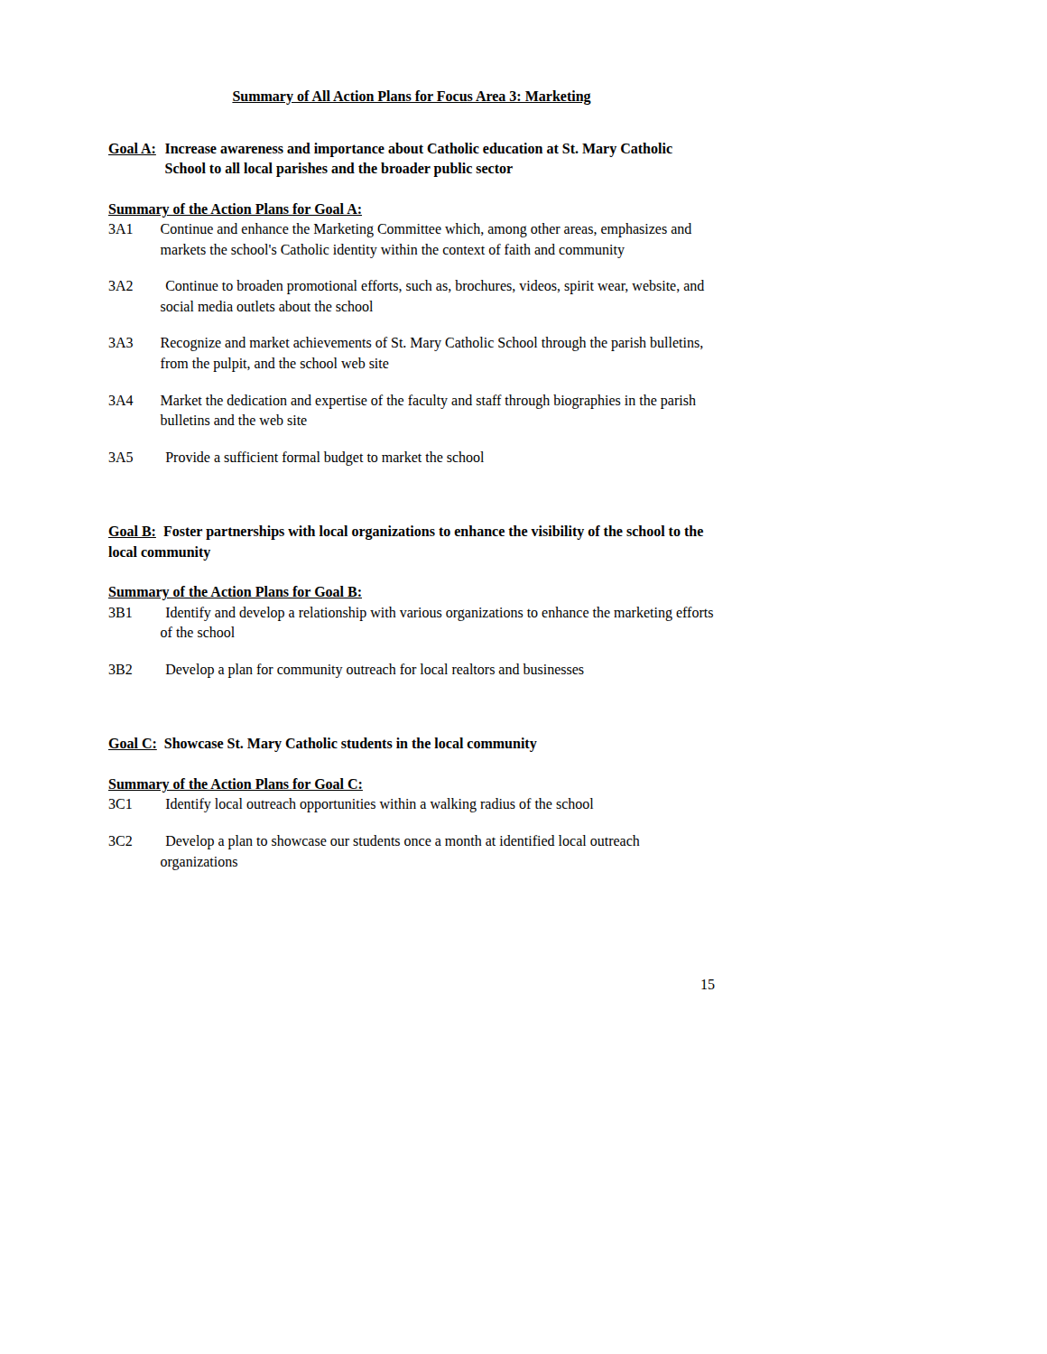Summary of All Action Plans for Focus Area 3: Marketing
Goal A:
Increase awareness and importance about Catholic education at St. Mary Catholic School to all local parishes and the broader public sector
Summary of the Action Plans for Goal A:
| 3A1 | Continue and enhance the Marketing Committee which, among other areas, emphasizes and markets the school's Catholic identity within the context of faith and community |
| 3A2 | Continue to broaden promotional efforts, such as, brochures, videos, spirit wear, website, and social media outlets about the school |
| 3A3 | Recognize and market achievements of St. Mary Catholic School through the parish bulletins, from the pulpit, and the school web site |
| 3A4 | Market the dedication and expertise of the faculty and staff through biographies in the parish bulletins and the web site |
| 3A5 | Provide a sufficient formal budget to market the school |
Goal B: Foster partnerships with local organizations to enhance the visibility of the school to the local community
Summary of the Action Plans for Goal B:
| 3B1 | Identify and develop a relationship with various organizations to enhance the marketing efforts of the school |
| 3B2 | Develop a plan for community outreach for local realtors and businesses |
Goal C: Showcase St. Mary Catholic students in the local community
Summary of the Action Plans for Goal C:
| 3C1 | Identify local outreach opportunities within a walking radius of the school |
| 3C2 | Develop a plan to showcase our students once a month at identified local outreach organizations |
15